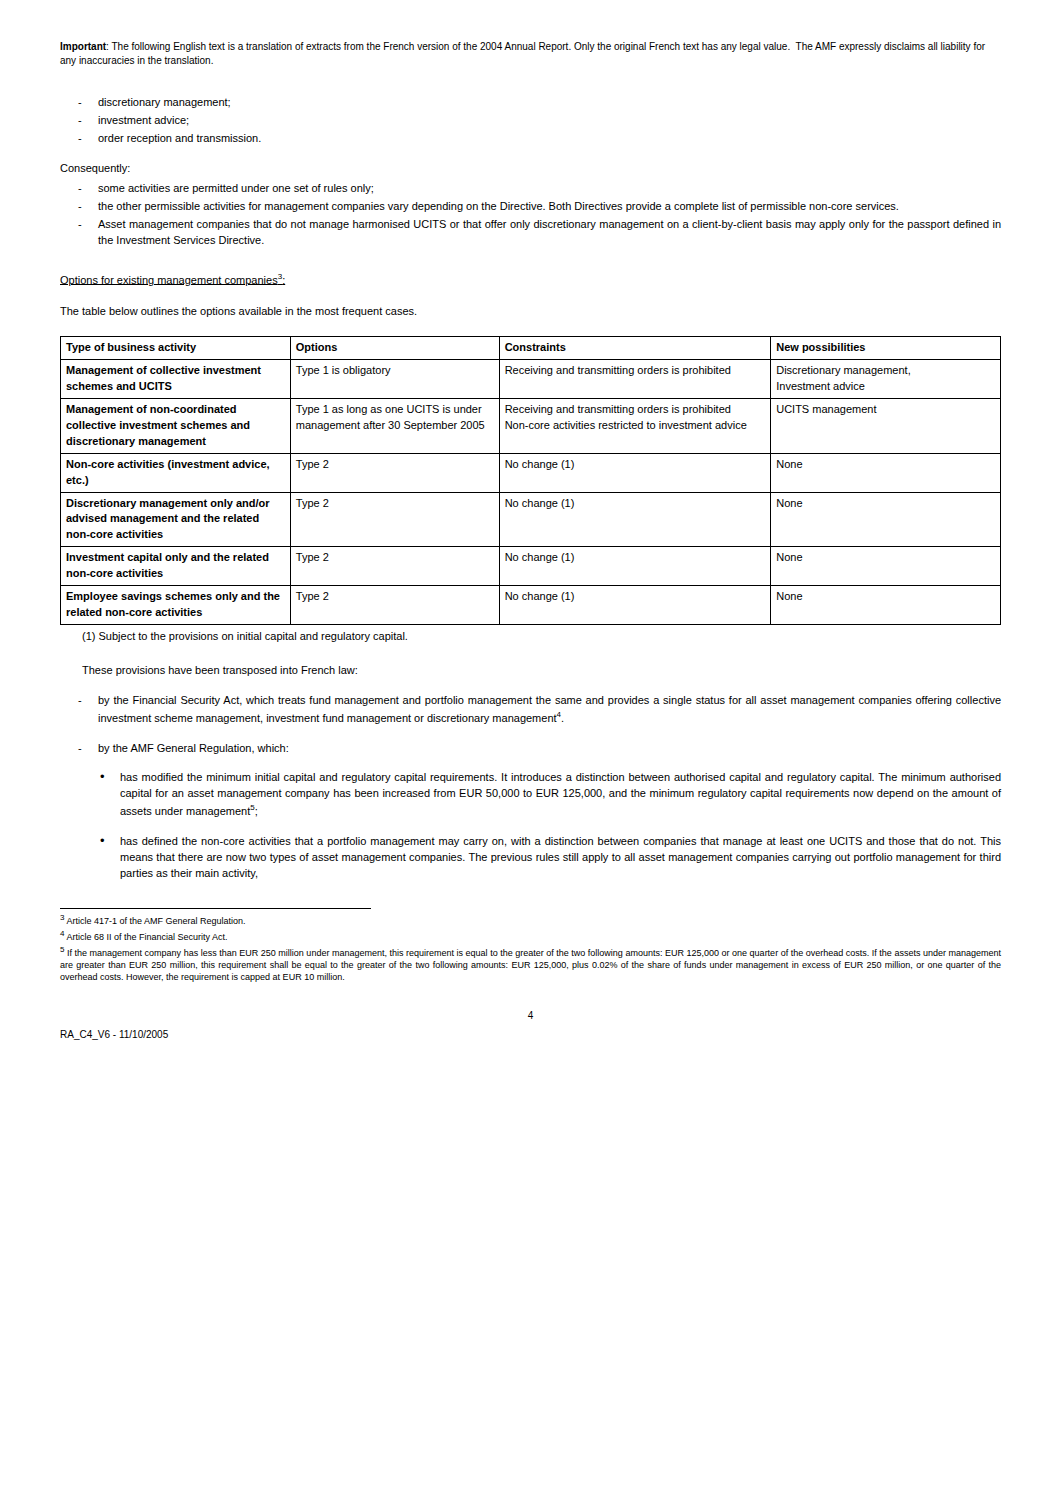Important: The following English text is a translation of extracts from the French version of the 2004 Annual Report. Only the original French text has any legal value. The AMF expressly disclaims all liability for any inaccuracies in the translation.
discretionary management;
investment advice;
order reception and transmission.
Consequently:
some activities are permitted under one set of rules only;
the other permissible activities for management companies vary depending on the Directive. Both Directives provide a complete list of permissible non-core services.
Asset management companies that do not manage harmonised UCITS or that offer only discretionary management on a client-by-client basis may apply only for the passport defined in the Investment Services Directive.
Options for existing management companies3:
The table below outlines the options available in the most frequent cases.
| Type of business activity | Options | Constraints | New possibilities |
| Management of collective investment schemes and UCITS | Type 1 is obligatory | Receiving and transmitting orders is prohibited | Discretionary management, Investment advice |
| Management of non-coordinated collective investment schemes and discretionary management | Type 1 as long as one UCITS is under management after 30 September 2005 | Receiving and transmitting orders is prohibited Non-core activities restricted to investment advice | UCITS management |
| Non-core activities (investment advice, etc.) | Type 2 | No change (1) | None |
| Discretionary management only and/or advised management and the related non-core activities | Type 2 | No change (1) | None |
| Investment capital only and the related non-core activities | Type 2 | No change (1) | None |
| Employee savings schemes only and the related non-core activities | Type 2 | No change (1) | None |
(1) Subject to the provisions on initial capital and regulatory capital.
These provisions have been transposed into French law:
by the Financial Security Act, which treats fund management and portfolio management the same and provides a single status for all asset management companies offering collective investment scheme management, investment fund management or discretionary management4.
by the AMF General Regulation, which:
has modified the minimum initial capital and regulatory capital requirements. It introduces a distinction between authorised capital and regulatory capital. The minimum authorised capital for an asset management company has been increased from EUR 50,000 to EUR 125,000, and the minimum regulatory capital requirements now depend on the amount of assets under management5;
has defined the non-core activities that a portfolio management may carry on, with a distinction between companies that manage at least one UCITS and those that do not. This means that there are now two types of asset management companies. The previous rules still apply to all asset management companies carrying out portfolio management for third parties as their main activity,
3 Article 417-1 of the AMF General Regulation.
4 Article 68 II of the Financial Security Act.
5 If the management company has less than EUR 250 million under management, this requirement is equal to the greater of the two following amounts: EUR 125,000 or one quarter of the overhead costs. If the assets under management are greater than EUR 250 million, this requirement shall be equal to the greater of the two following amounts: EUR 125,000, plus 0.02% of the share of funds under management in excess of EUR 250 million, or one quarter of the overhead costs. However, the requirement is capped at EUR 10 million.
4
RA_C4_V6 - 11/10/2005